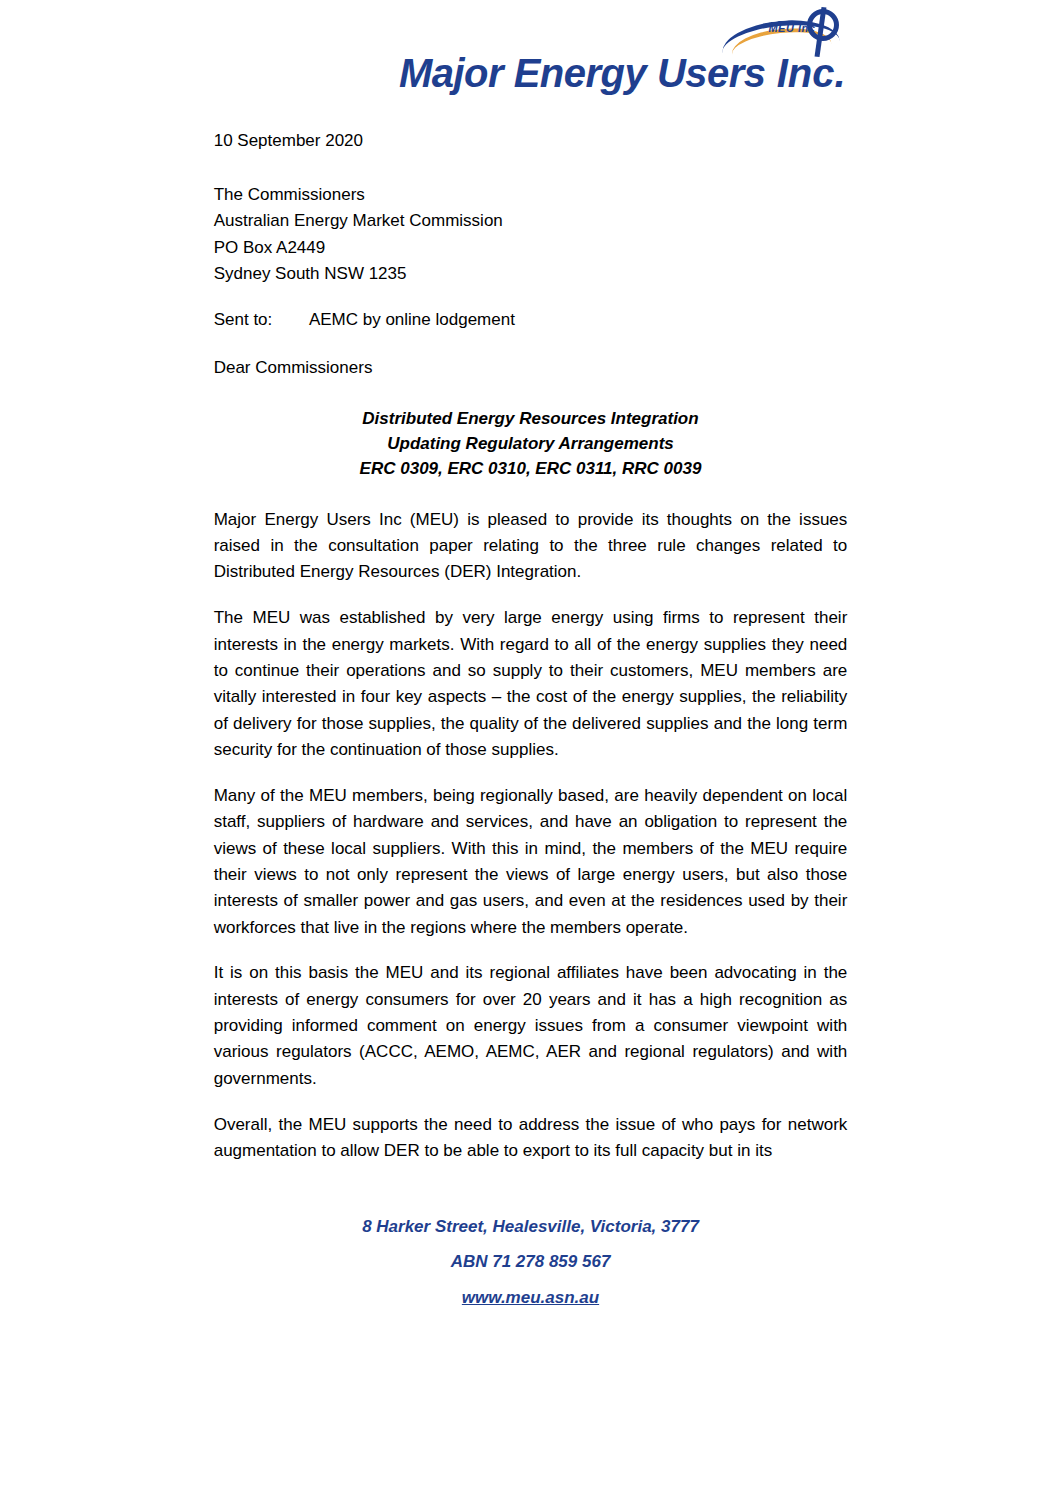MEU Inc Major Energy Users Inc.
10 September 2020
The Commissioners
Australian Energy Market Commission
PO Box A2449
Sydney South NSW 1235
Sent to: AEMC by online lodgement
Dear Commissioners
Distributed Energy Resources Integration
Updating Regulatory Arrangements
ERC 0309, ERC 0310, ERC 0311, RRC 0039
Major Energy Users Inc (MEU) is pleased to provide its thoughts on the issues raised in the consultation paper relating to the three rule changes related to Distributed Energy Resources (DER) Integration.
The MEU was established by very large energy using firms to represent their interests in the energy markets. With regard to all of the energy supplies they need to continue their operations and so supply to their customers, MEU members are vitally interested in four key aspects – the cost of the energy supplies, the reliability of delivery for those supplies, the quality of the delivered supplies and the long term security for the continuation of those supplies.
Many of the MEU members, being regionally based, are heavily dependent on local staff, suppliers of hardware and services, and have an obligation to represent the views of these local suppliers. With this in mind, the members of the MEU require their views to not only represent the views of large energy users, but also those interests of smaller power and gas users, and even at the residences used by their workforces that live in the regions where the members operate.
It is on this basis the MEU and its regional affiliates have been advocating in the interests of energy consumers for over 20 years and it has a high recognition as providing informed comment on energy issues from a consumer viewpoint with various regulators (ACCC, AEMO, AEMC, AER and regional regulators) and with governments.
Overall, the MEU supports the need to address the issue of who pays for network augmentation to allow DER to be able to export to its full capacity but in its
8 Harker Street, Healesville, Victoria, 3777
ABN 71 278 859 567
www.meu.asn.au